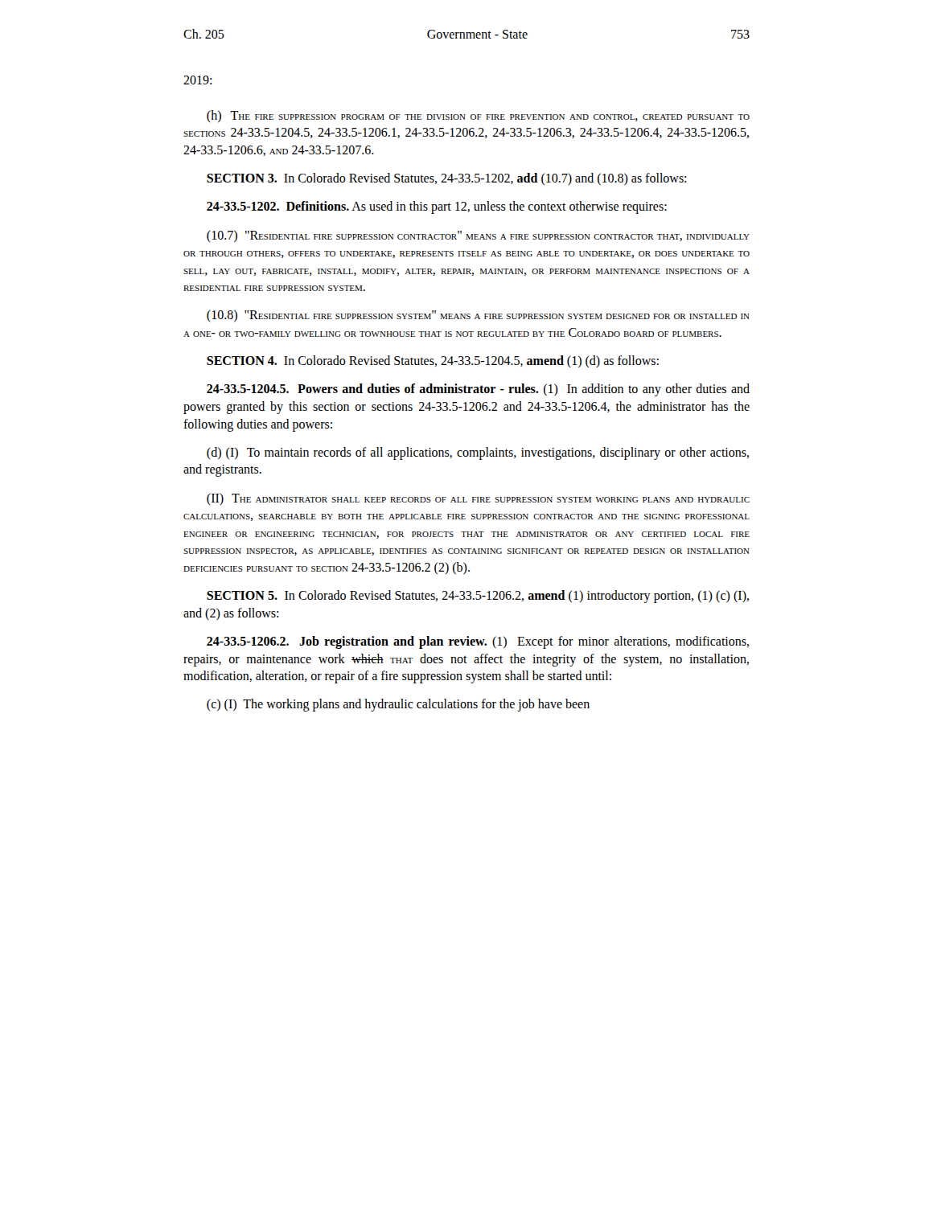Ch. 205
Government - State
753
2019:
(h) The fire suppression program of the division of fire prevention and control, created pursuant to sections 24-33.5-1204.5, 24-33.5-1206.1, 24-33.5-1206.2, 24-33.5-1206.3, 24-33.5-1206.4, 24-33.5-1206.5, 24-33.5-1206.6, and 24-33.5-1207.6.
SECTION 3. In Colorado Revised Statutes, 24-33.5-1202, add (10.7) and (10.8) as follows:
24-33.5-1202. Definitions. As used in this part 12, unless the context otherwise requires:
(10.7) "Residential fire suppression contractor" means a fire suppression contractor that, individually or through others, offers to undertake, represents itself as being able to undertake, or does undertake to sell, lay out, fabricate, install, modify, alter, repair, maintain, or perform maintenance inspections of a residential fire suppression system.
(10.8) "Residential fire suppression system" means a fire suppression system designed for or installed in a one- or two-family dwelling or townhouse that is not regulated by the Colorado board of plumbers.
SECTION 4. In Colorado Revised Statutes, 24-33.5-1204.5, amend (1) (d) as follows:
24-33.5-1204.5. Powers and duties of administrator - rules. (1) In addition to any other duties and powers granted by this section or sections 24-33.5-1206.2 and 24-33.5-1206.4, the administrator has the following duties and powers:
(d) (I) To maintain records of all applications, complaints, investigations, disciplinary or other actions, and registrants.
(II) The administrator shall keep records of all fire suppression system working plans and hydraulic calculations, searchable by both the applicable fire suppression contractor and the signing professional engineer or engineering technician, for projects that the administrator or any certified local fire suppression inspector, as applicable, identifies as containing significant or repeated design or installation deficiencies pursuant to section 24-33.5-1206.2 (2) (b).
SECTION 5. In Colorado Revised Statutes, 24-33.5-1206.2, amend (1) introductory portion, (1) (c) (I), and (2) as follows:
24-33.5-1206.2. Job registration and plan review. (1) Except for minor alterations, modifications, repairs, or maintenance work which that does not affect the integrity of the system, no installation, modification, alteration, or repair of a fire suppression system shall be started until:
(c) (I) The working plans and hydraulic calculations for the job have been